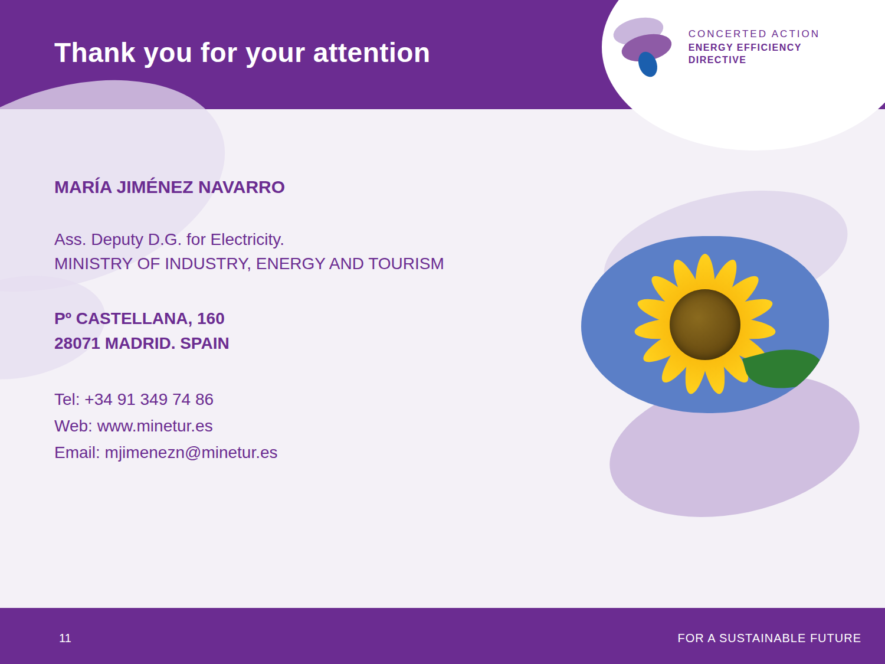Thank you for your attention
CONCERTED ACTION
ENERGY EFFICIENCY
DIRECTIVE
MARÍA JIMÉNEZ NAVARRO
Ass. Deputy D.G. for Electricity.
MINISTRY OF INDUSTRY, ENERGY AND TOURISM
Pº CASTELLANA, 160
28071 MADRID. SPAIN
Tel: +34 91 349 74 86
Web: www.minetur.es
Email: mjimenezn@minetur.es
11
FOR A SUSTAINABLE FUTURE